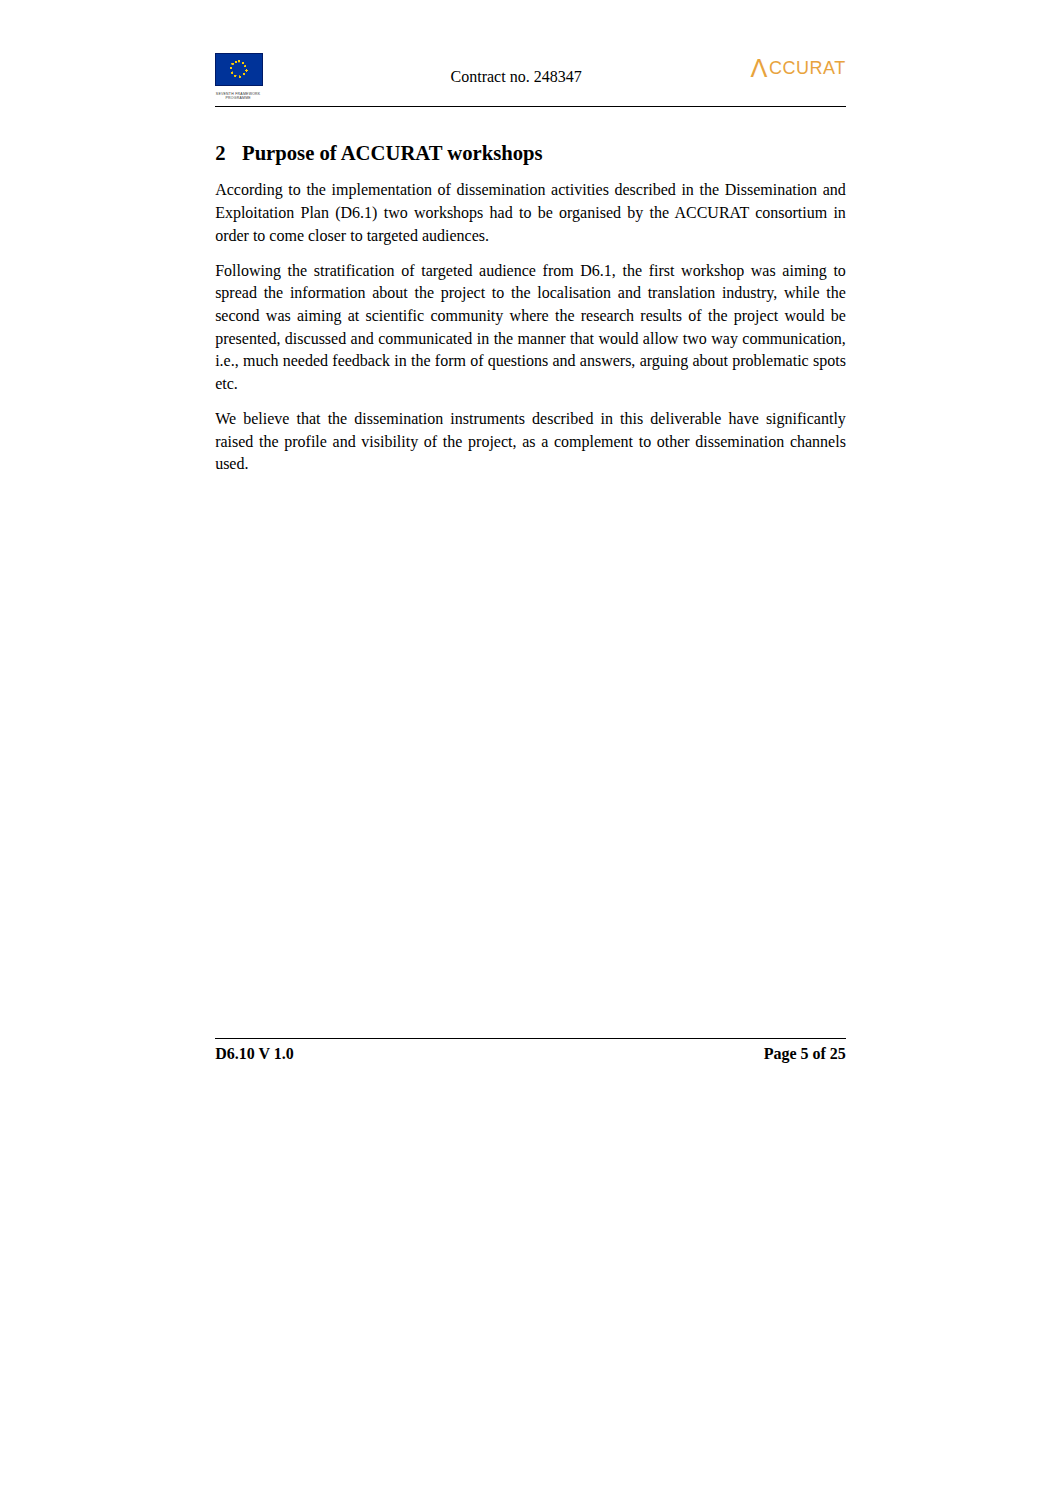SEVENTH FRAMEWORK
PROGRAMME
Contract no. 248347
ΛCCURAT
2 Purpose of ACCURAT workshops
According to the implementation of dissemination activities described in the Dissemination and Exploitation Plan (D6.1) two workshops had to be organised by the ACCURAT consortium in order to come closer to targeted audiences.
Following the stratification of targeted audience from D6.1, the first workshop was aiming to spread the information about the project to the localisation and translation industry, while the second was aiming at scientific community where the research results of the project would be presented, discussed and communicated in the manner that would allow two way communication, i.e., much needed feedback in the form of questions and answers, arguing about problematic spots etc.
We believe that the dissemination instruments described in this deliverable have significantly raised the profile and visibility of the project, as a complement to other dissemination channels used.
D6.10 V 1.0
Page 5 of 25